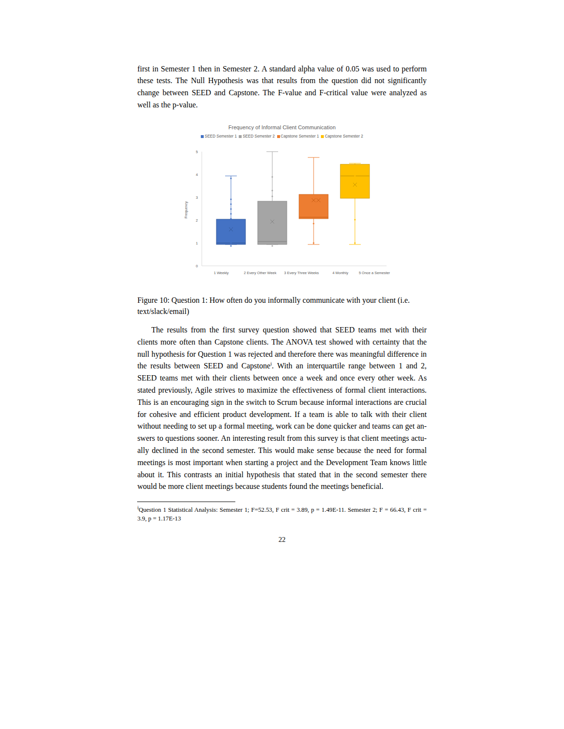first in Semester 1 then in Semester 2. A standard alpha value of 0.05 was used to perform these tests. The Null Hypothesis was that results from the question did not significantly change between SEED and Capstone. The F-value and F-critical value were analyzed as well as the p-value.
Frequency of Informal Client Communication
SEED Semester 1 SEED Semester 2 Capstone Semester 1 Capstone Semester 2
0 1 2 3 4 5 Frequency 1 Weekly 2 Every Other Week 3 Every Three Weeks 4 Monthly 5 Once a Semester
Figure 10: Question 1: How often do you informally communicate with your client (i.e. text/slack/email)
The results from the first survey question showed that SEED teams met with their clients more often than Capstone clients. The ANOVA test showed with certainty that the null hypothesis for Question 1 was rejected and therefore there was meaningful difference in the results between SEED and Capstonei. With an interquartile range between 1 and 2, SEED teams met with their clients between once a week and once every other week. As stated previously, Agile strives to maximize the effectiveness of formal client interactions. This is an encouraging sign in the switch to Scrum because informal interactions are crucial for cohesive and efficient product development. If a team is able to talk with their client without needing to set up a formal meeting, work can be done quicker and teams can get answers to questions sooner. An interesting result from this survey is that client meetings actually declined in the second semester. This would make sense because the need for formal meetings is most important when starting a project and the Development Team knows little about it. This contrasts an initial hypothesis that stated that in the second semester there would be more client meetings because students found the meetings beneficial.
iQuestion 1 Statistical Analysis: Semester 1; F=52.53, F crit = 3.89, p = 1.49E-11. Semester 2; F = 66.43, F crit = 3.9, p = 1.17E-13
22